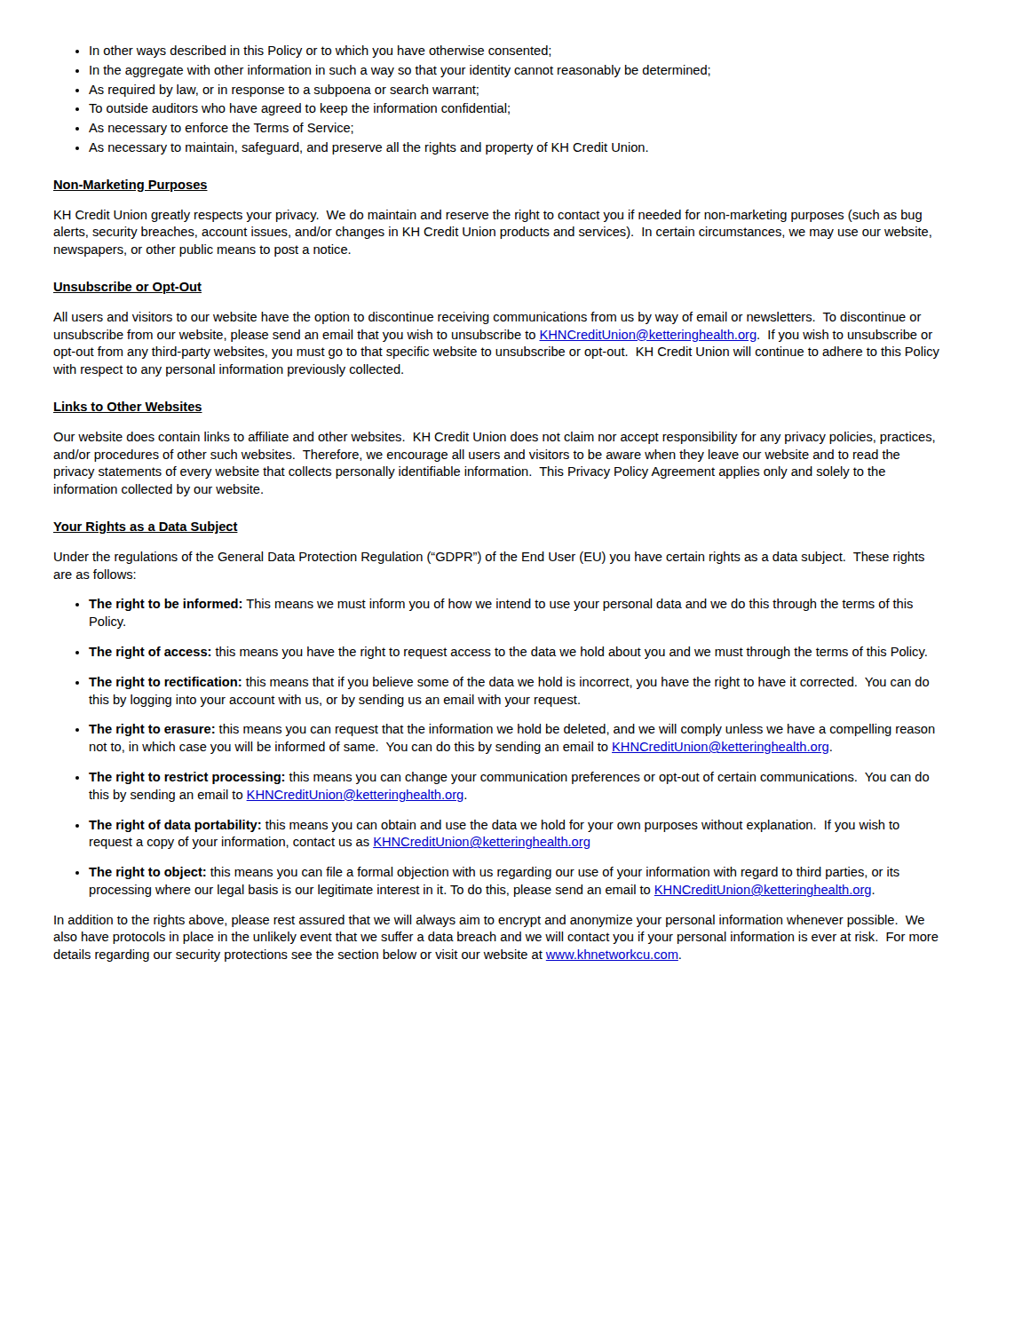In other ways described in this Policy or to which you have otherwise consented;
In the aggregate with other information in such a way so that your identity cannot reasonably be determined;
As required by law, or in response to a subpoena or search warrant;
To outside auditors who have agreed to keep the information confidential;
As necessary to enforce the Terms of Service;
As necessary to maintain, safeguard, and preserve all the rights and property of KH Credit Union.
Non-Marketing Purposes
KH Credit Union greatly respects your privacy. We do maintain and reserve the right to contact you if needed for non-marketing purposes (such as bug alerts, security breaches, account issues, and/or changes in KH Credit Union products and services). In certain circumstances, we may use our website, newspapers, or other public means to post a notice.
Unsubscribe or Opt-Out
All users and visitors to our website have the option to discontinue receiving communications from us by way of email or newsletters. To discontinue or unsubscribe from our website, please send an email that you wish to unsubscribe to KHNCreditUnion@ketteringhealth.org. If you wish to unsubscribe or opt-out from any third-party websites, you must go to that specific website to unsubscribe or opt-out. KH Credit Union will continue to adhere to this Policy with respect to any personal information previously collected.
Links to Other Websites
Our website does contain links to affiliate and other websites. KH Credit Union does not claim nor accept responsibility for any privacy policies, practices, and/or procedures of other such websites. Therefore, we encourage all users and visitors to be aware when they leave our website and to read the privacy statements of every website that collects personally identifiable information. This Privacy Policy Agreement applies only and solely to the information collected by our website.
Your Rights as a Data Subject
Under the regulations of the General Data Protection Regulation (“GDPR”) of the End User (EU) you have certain rights as a data subject. These rights are as follows:
The right to be informed: This means we must inform you of how we intend to use your personal data and we do this through the terms of this Policy.
The right of access: this means you have the right to request access to the data we hold about you and we must through the terms of this Policy.
The right to rectification: this means that if you believe some of the data we hold is incorrect, you have the right to have it corrected. You can do this by logging into your account with us, or by sending us an email with your request.
The right to erasure: this means you can request that the information we hold be deleted, and we will comply unless we have a compelling reason not to, in which case you will be informed of same. You can do this by sending an email to KHNCreditUnion@ketteringhealth.org.
The right to restrict processing: this means you can change your communication preferences or opt-out of certain communications. You can do this by sending an email to KHNCreditUnion@ketteringhealth.org.
The right of data portability: this means you can obtain and use the data we hold for your own purposes without explanation. If you wish to request a copy of your information, contact us as KHNCreditUnion@ketteringhealth.org
The right to object: this means you can file a formal objection with us regarding our use of your information with regard to third parties, or its processing where our legal basis is our legitimate interest in it. To do this, please send an email to KHNCreditUnion@ketteringhealth.org.
In addition to the rights above, please rest assured that we will always aim to encrypt and anonymize your personal information whenever possible. We also have protocols in place in the unlikely event that we suffer a data breach and we will contact you if your personal information is ever at risk. For more details regarding our security protections see the section below or visit our website at www.khnetworkcu.com.